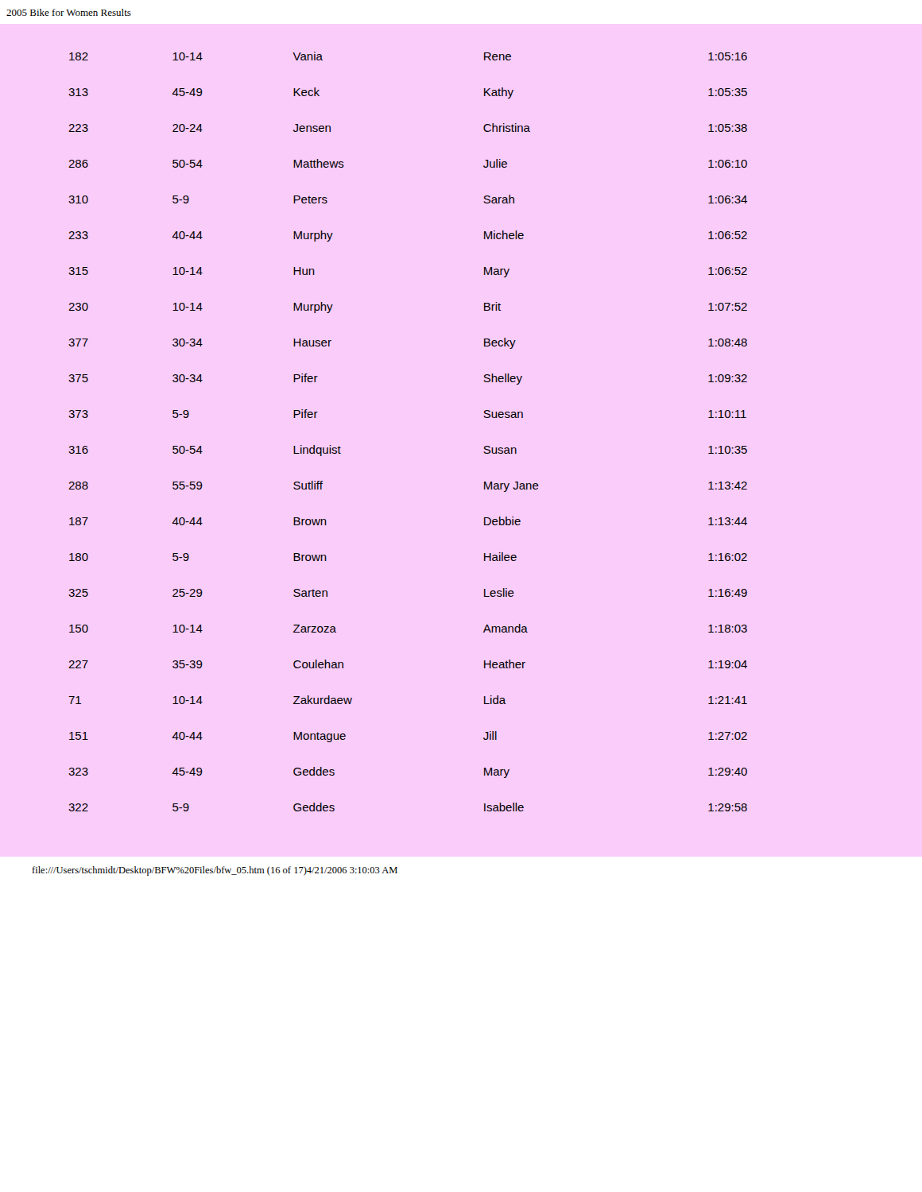2005 Bike for Women Results
| 182 | 10-14 | Vania | Rene | 1:05:16 |
| 313 | 45-49 | Keck | Kathy | 1:05:35 |
| 223 | 20-24 | Jensen | Christina | 1:05:38 |
| 286 | 50-54 | Matthews | Julie | 1:06:10 |
| 310 | 5-9 | Peters | Sarah | 1:06:34 |
| 233 | 40-44 | Murphy | Michele | 1:06:52 |
| 315 | 10-14 | Hun | Mary | 1:06:52 |
| 230 | 10-14 | Murphy | Brit | 1:07:52 |
| 377 | 30-34 | Hauser | Becky | 1:08:48 |
| 375 | 30-34 | Pifer | Shelley | 1:09:32 |
| 373 | 5-9 | Pifer | Suesan | 1:10:11 |
| 316 | 50-54 | Lindquist | Susan | 1:10:35 |
| 288 | 55-59 | Sutliff | Mary Jane | 1:13:42 |
| 187 | 40-44 | Brown | Debbie | 1:13:44 |
| 180 | 5-9 | Brown | Hailee | 1:16:02 |
| 325 | 25-29 | Sarten | Leslie | 1:16:49 |
| 150 | 10-14 | Zarzoza | Amanda | 1:18:03 |
| 227 | 35-39 | Coulehan | Heather | 1:19:04 |
| 71 | 10-14 | Zakurdaew | Lida | 1:21:41 |
| 151 | 40-44 | Montague | Jill | 1:27:02 |
| 323 | 45-49 | Geddes | Mary | 1:29:40 |
| 322 | 5-9 | Geddes | Isabelle | 1:29:58 |
file:///Users/tschmidt/Desktop/BFW%20Files/bfw_05.htm (16 of 17)4/21/2006 3:10:03 AM